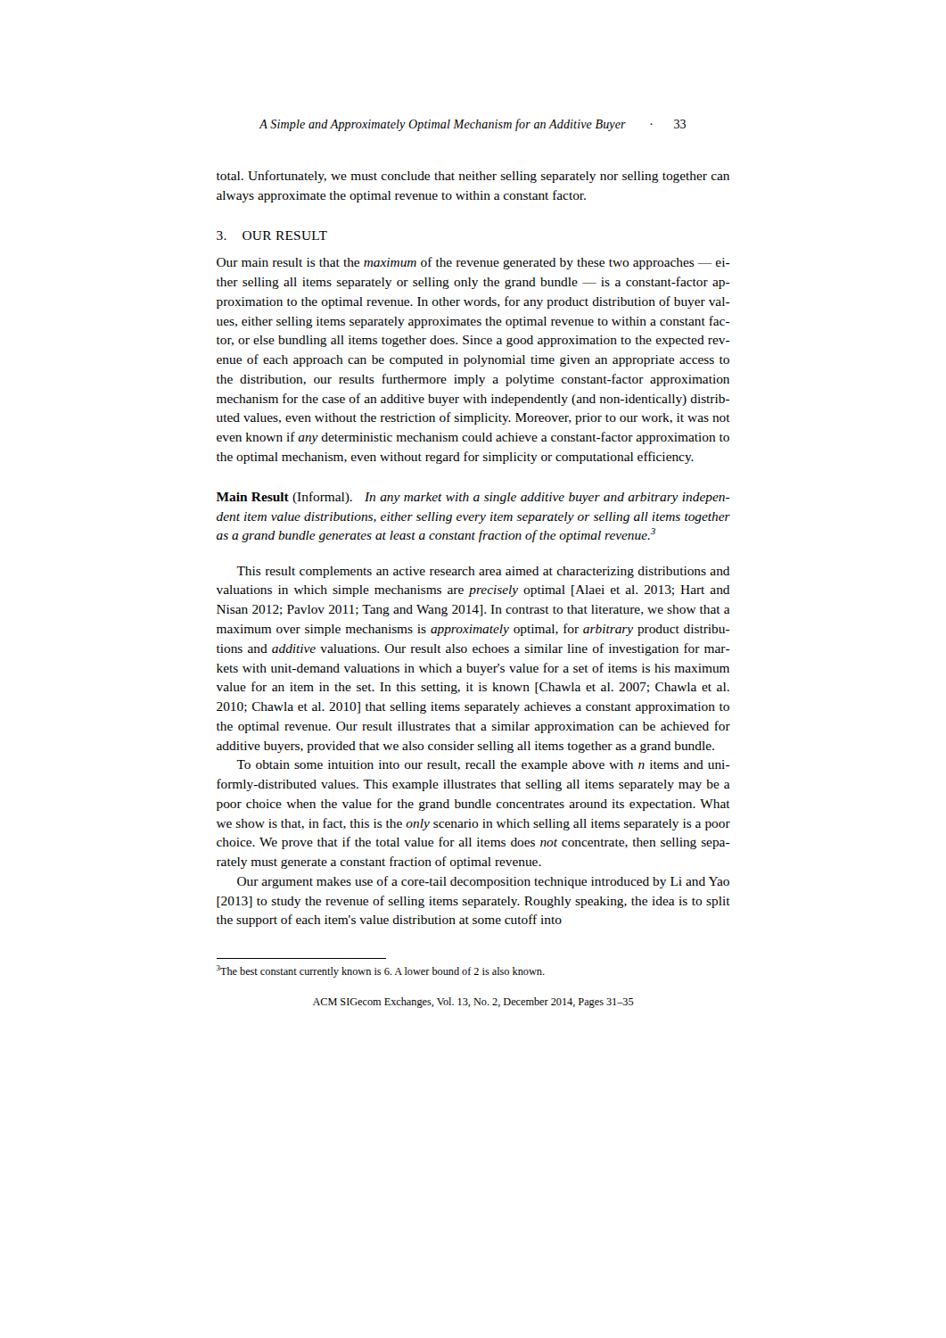A Simple and Approximately Optimal Mechanism for an Additive Buyer·33
total. Unfortunately, we must conclude that neither selling separately nor selling together can always approximate the optimal revenue to within a constant factor.
3. Our Result
Our main result is that the maximum of the revenue generated by these two approaches — either selling all items separately or selling only the grand bundle — is a constant-factor approximation to the optimal revenue. In other words, for any product distribution of buyer values, either selling items separately approximates the optimal revenue to within a constant factor, or else bundling all items together does. Since a good approximation to the expected revenue of each approach can be computed in polynomial time given an appropriate access to the distribution, our results furthermore imply a polytime constant-factor approximation mechanism for the case of an additive buyer with independently (and non-identically) distributed values, even without the restriction of simplicity. Moreover, prior to our work, it was not even known if any deterministic mechanism could achieve a constant-factor approximation to the optimal mechanism, even without regard for simplicity or computational efficiency.
Main Result (Informal). In any market with a single additive buyer and arbitrary independent item value distributions, either selling every item separately or selling all items together as a grand bundle generates at least a constant fraction of the optimal revenue.3
This result complements an active research area aimed at characterizing distributions and valuations in which simple mechanisms are precisely optimal [Alaei et al. 2013; Hart and Nisan 2012; Pavlov 2011; Tang and Wang 2014]. In contrast to that literature, we show that a maximum over simple mechanisms is approximately optimal, for arbitrary product distributions and additive valuations. Our result also echoes a similar line of investigation for markets with unit-demand valuations in which a buyer's value for a set of items is his maximum value for an item in the set. In this setting, it is known [Chawla et al. 2007; Chawla et al. 2010; Chawla et al. 2010] that selling items separately achieves a constant approximation to the optimal revenue. Our result illustrates that a similar approximation can be achieved for additive buyers, provided that we also consider selling all items together as a grand bundle.
To obtain some intuition into our result, recall the example above with n items and uniformly-distributed values. This example illustrates that selling all items separately may be a poor choice when the value for the grand bundle concentrates around its expectation. What we show is that, in fact, this is the only scenario in which selling all items separately is a poor choice. We prove that if the total value for all items does not concentrate, then selling separately must generate a constant fraction of optimal revenue.
Our argument makes use of a core-tail decomposition technique introduced by Li and Yao [2013] to study the revenue of selling items separately. Roughly speaking, the idea is to split the support of each item's value distribution at some cutoff into
3The best constant currently known is 6. A lower bound of 2 is also known.
ACM SIGecom Exchanges, Vol. 13, No. 2, December 2014, Pages 31–35